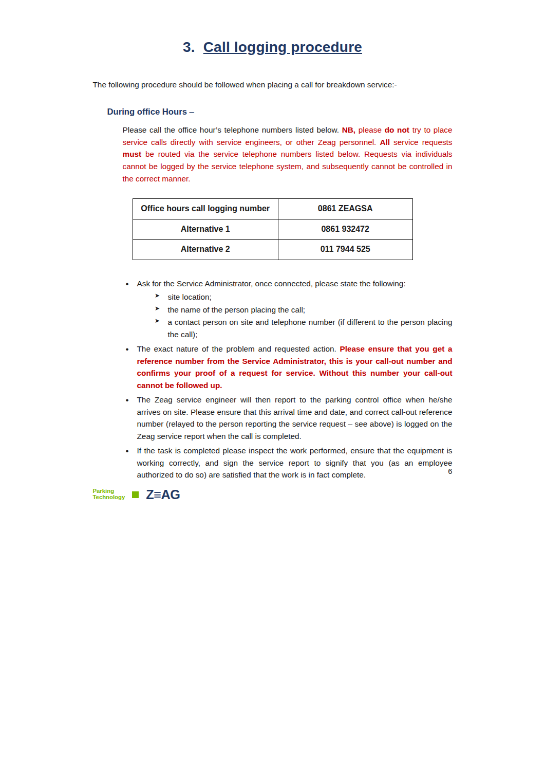3. Call logging procedure
The following procedure should be followed when placing a call for breakdown service:-
During office Hours –
Please call the office hour’s telephone numbers listed below. NB, please do not try to place service calls directly with service engineers, or other Zeag personnel. All service requests must be routed via the service telephone numbers listed below. Requests via individuals cannot be logged by the service telephone system, and subsequently cannot be controlled in the correct manner.
| Office hours call logging number | 0861 ZEAGSA |
| Alternative 1 | 0861 932472 |
| Alternative 2 | 011 7944 525 |
Ask for the Service Administrator, once connected, please state the following:
site location;
the name of the person placing the call;
a contact person on site and telephone number (if different to the person placing the call);
The exact nature of the problem and requested action. Please ensure that you get a reference number from the Service Administrator, this is your call-out number and confirms your proof of a request for service. Without this number your call-out cannot be followed up.
The Zeag service engineer will then report to the parking control office when he/she arrives on site. Please ensure that this arrival time and date, and correct call-out reference number (relayed to the person reporting the service request – see above) is logged on the Zeag service report when the call is completed.
If the task is completed please inspect the work performed, ensure that the equipment is working correctly, and sign the service report to signify that you (as an employee authorized to do so) are satisfied that the work is in fact complete.
6
Parking
Technology
Z≡AG